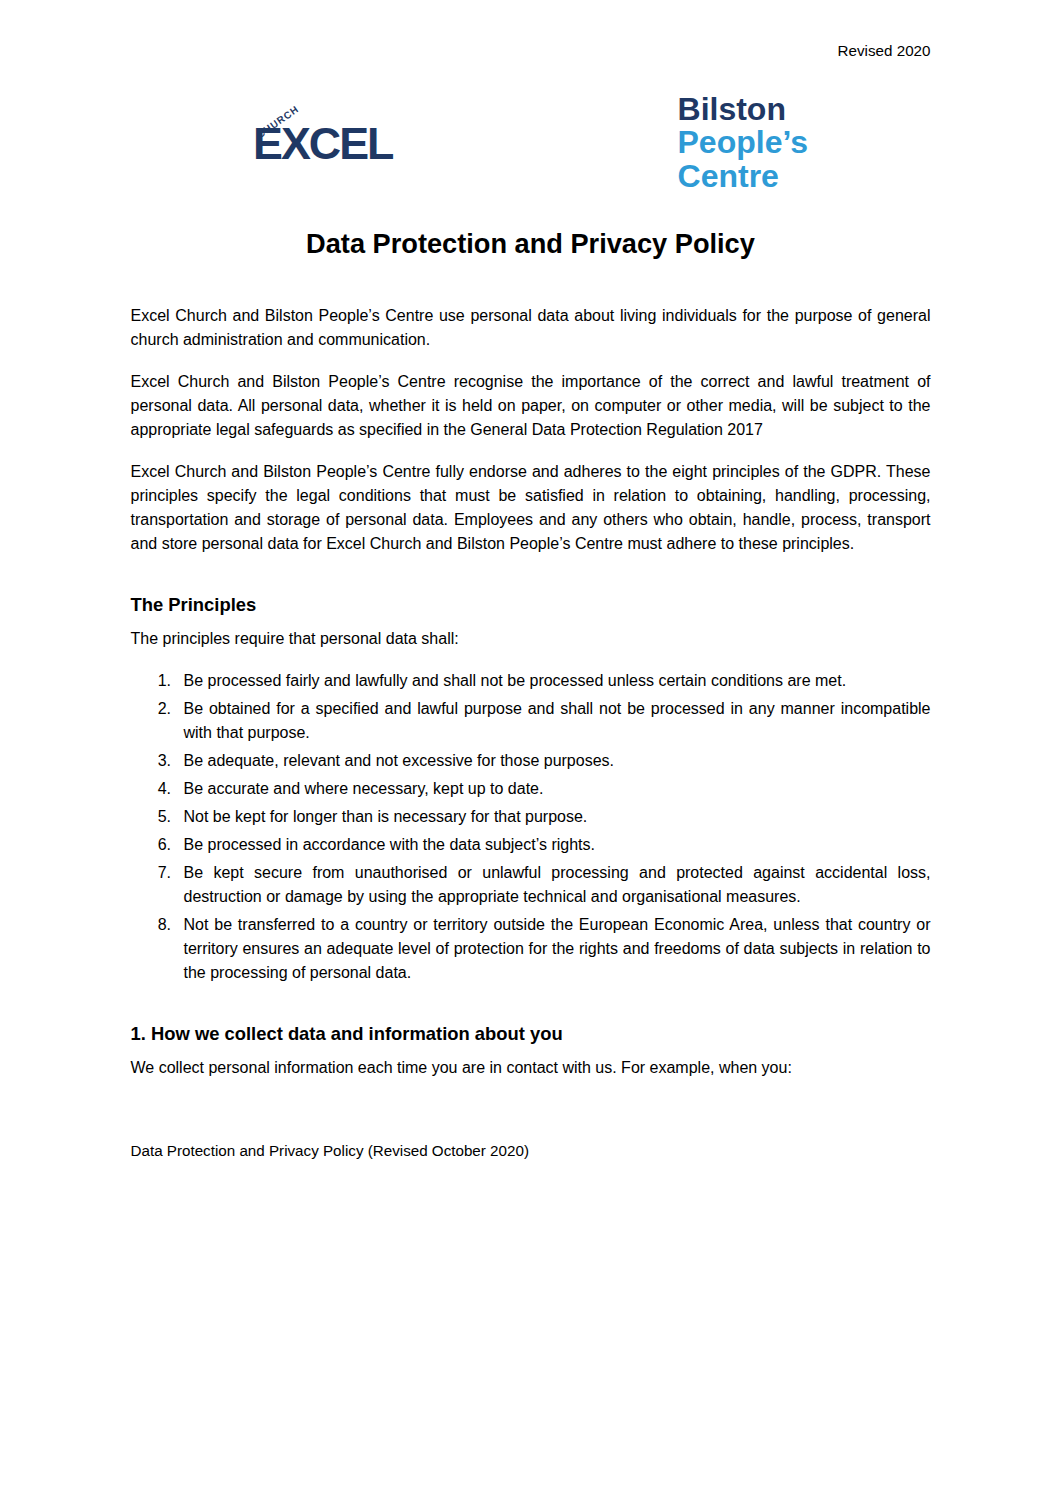Revised 2020
CHURCHEXCEL
Bilston People’s Centre
Data Protection and Privacy Policy
Excel Church and Bilston People’s Centre use personal data about living individuals for the purpose of general church administration and communication.
Excel Church and Bilston People’s Centre recognise the importance of the correct and lawful treatment of personal data. All personal data, whether it is held on paper, on computer or other media, will be subject to the appropriate legal safeguards as specified in the General Data Protection Regulation 2017
Excel Church and Bilston People’s Centre fully endorse and adheres to the eight principles of the GDPR. These principles specify the legal conditions that must be satisfied in relation to obtaining, handling, processing, transportation and storage of personal data. Employees and any others who obtain, handle, process, transport and store personal data for Excel Church and Bilston People’s Centre must adhere to these principles.
The Principles
The principles require that personal data shall:
Be processed fairly and lawfully and shall not be processed unless certain conditions are met.
Be obtained for a specified and lawful purpose and shall not be processed in any manner incompatible with that purpose.
Be adequate, relevant and not excessive for those purposes.
Be accurate and where necessary, kept up to date.
Not be kept for longer than is necessary for that purpose.
Be processed in accordance with the data subject’s rights.
Be kept secure from unauthorised or unlawful processing and protected against accidental loss, destruction or damage by using the appropriate technical and organisational measures.
Not be transferred to a country or territory outside the European Economic Area, unless that country or territory ensures an adequate level of protection for the rights and freedoms of data subjects in relation to the processing of personal data.
1. How we collect data and information about you
We collect personal information each time you are in contact with us. For example, when you:
Data Protection and Privacy Policy (Revised October 2020)